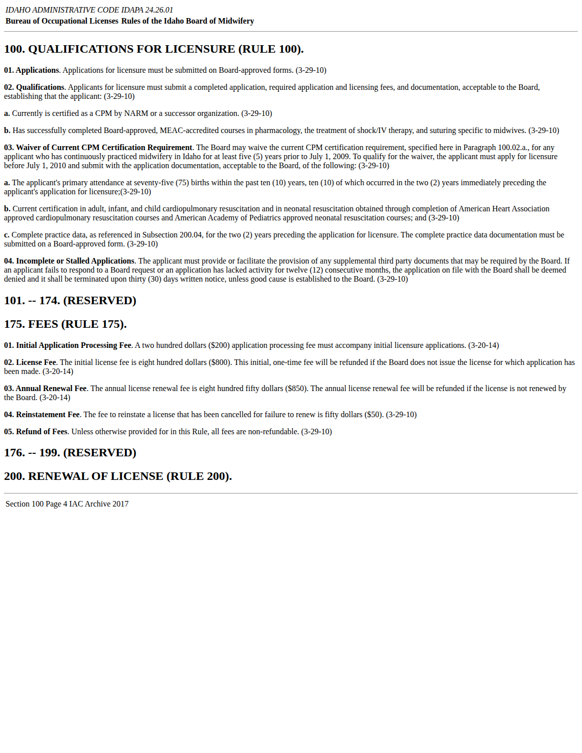| IDAHO ADMINISTRATIVE CODE | IDAPA 24.26.01 |
| Bureau of Occupational Licenses | Rules of the Idaho Board of Midwifery |
100. QUALIFICATIONS FOR LICENSURE (RULE 100).
01. Applications. Applications for licensure must be submitted on Board-approved forms. (3-29-10)
02. Qualifications. Applicants for licensure must submit a completed application, required application and licensing fees, and documentation, acceptable to the Board, establishing that the applicant: (3-29-10)
a. Currently is certified as a CPM by NARM or a successor organization. (3-29-10)
b. Has successfully completed Board-approved, MEAC-accredited courses in pharmacology, the treatment of shock/IV therapy, and suturing specific to midwives. (3-29-10)
03. Waiver of Current CPM Certification Requirement. The Board may waive the current CPM certification requirement, specified here in Paragraph 100.02.a., for any applicant who has continuously practiced midwifery in Idaho for at least five (5) years prior to July 1, 2009. To qualify for the waiver, the applicant must apply for licensure before July 1, 2010 and submit with the application documentation, acceptable to the Board, of the following: (3-29-10)
a. The applicant's primary attendance at seventy-five (75) births within the past ten (10) years, ten (10) of which occurred in the two (2) years immediately preceding the applicant's application for licensure;(3-29-10)
b. Current certification in adult, infant, and child cardiopulmonary resuscitation and in neonatal resuscitation obtained through completion of American Heart Association approved cardiopulmonary resuscitation courses and American Academy of Pediatrics approved neonatal resuscitation courses; and (3-29-10)
c. Complete practice data, as referenced in Subsection 200.04, for the two (2) years preceding the application for licensure. The complete practice data documentation must be submitted on a Board-approved form. (3-29-10)
04. Incomplete or Stalled Applications. The applicant must provide or facilitate the provision of any supplemental third party documents that may be required by the Board. If an applicant fails to respond to a Board request or an application has lacked activity for twelve (12) consecutive months, the application on file with the Board shall be deemed denied and it shall be terminated upon thirty (30) days written notice, unless good cause is established to the Board. (3-29-10)
101. -- 174. (RESERVED)
175. FEES (RULE 175).
01. Initial Application Processing Fee. A two hundred dollars ($200) application processing fee must accompany initial licensure applications. (3-20-14)
02. License Fee. The initial license fee is eight hundred dollars ($800). This initial, one-time fee will be refunded if the Board does not issue the license for which application has been made. (3-20-14)
03. Annual Renewal Fee. The annual license renewal fee is eight hundred fifty dollars ($850). The annual license renewal fee will be refunded if the license is not renewed by the Board. (3-20-14)
04. Reinstatement Fee. The fee to reinstate a license that has been cancelled for failure to renew is fifty dollars ($50). (3-29-10)
05. Refund of Fees. Unless otherwise provided for in this Rule, all fees are non-refundable. (3-29-10)
176. -- 199. (RESERVED)
200. RENEWAL OF LICENSE (RULE 200).
| Section 100 | Page 4 | IAC Archive 2017 |